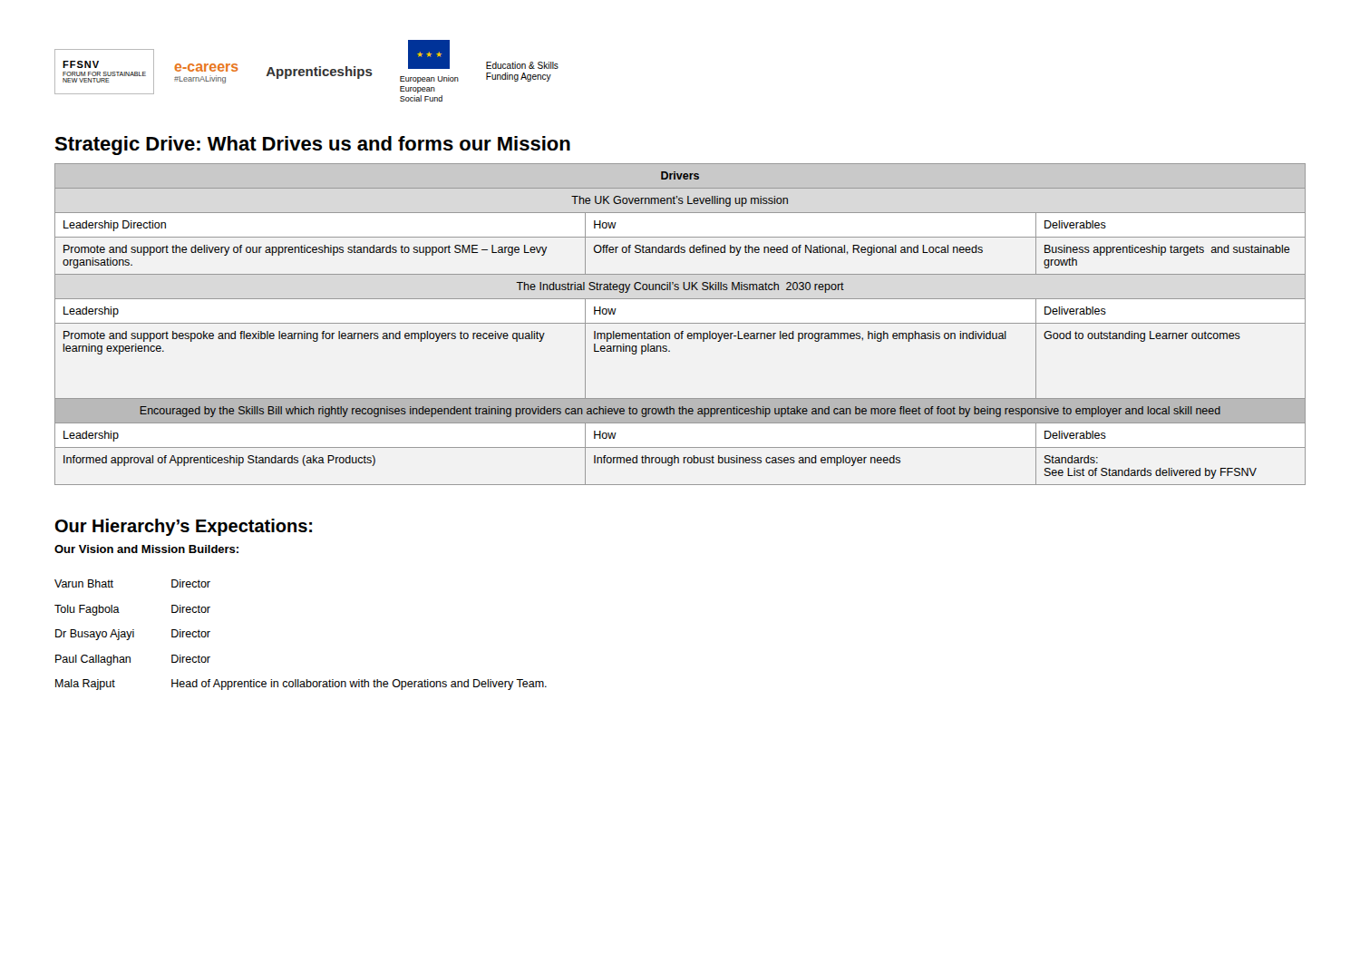FFSNVFORUM FOR SUSTAINABLE
NEW VENTURE
e-careers#LearnALiving
Apprenticeships
★ ★ ★
European Union
European
Social Fund
Education & Skills
Funding Agency
Strategic Drive: What Drives us and forms our Mission
| Drivers |
| The UK Government’s Levelling up mission |
| Leadership Direction | How | Deliverables |
| Promote and support the delivery of our apprenticeships standards to support SME – Large Levy organisations. | Offer of Standards defined by the need of National, Regional and Local needs | Business apprenticeship targets and sustainable growth |
| The Industrial Strategy Council’s UK Skills Mismatch 2030 report |
| Leadership | How | Deliverables |
| Promote and support bespoke and flexible learning for learners and employers to receive quality learning experience. | Implementation of employer-Learner led programmes, high emphasis on individual Learning plans. | Good to outstanding Learner outcomes |
| Encouraged by the Skills Bill which rightly recognises independent training providers can achieve to growth the apprenticeship uptake and can be more fleet of foot by being responsive to employer and local skill need |
| Leadership | How | Deliverables |
| Informed approval of Apprenticeship Standards (aka Products) | Informed through robust business cases and employer needs | Standards: See List of Standards delivered by FFSNV |
Our Hierarchy’s Expectations:
Our Vision and Mission Builders:
| Varun Bhatt | Director |
| Tolu Fagbola | Director |
| Dr Busayo Ajayi | Director |
| Paul Callaghan | Director |
| Mala Rajput | Head of Apprentice in collaboration with the Operations and Delivery Team. |